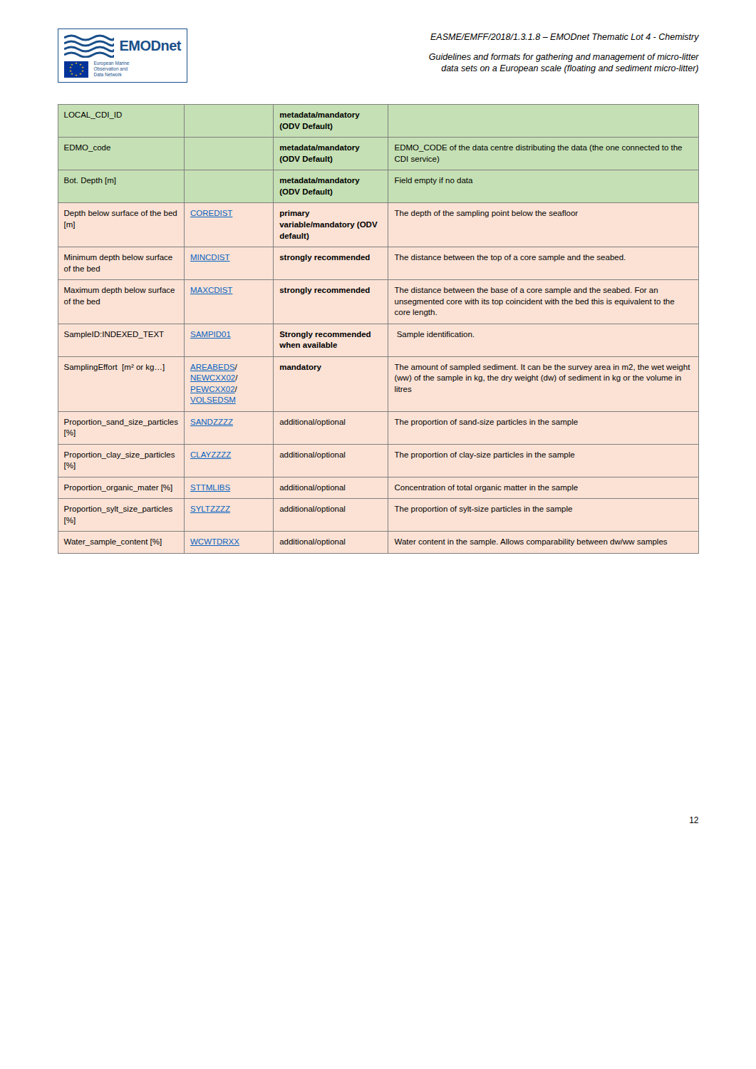EMODnet
★ ★ ★ ★ ★ ★ ★ ★ ★ ★
European Marine
Observation and
Data Network
EASME/EMFF/2018/1.3.1.8 – EMODnet Thematic Lot 4 - Chemistry
Guidelines and formats for gathering and management of micro-litter
data sets on a European scale (floating and sediment micro-litter)
| LOCAL_CDI_ID | | metadata/mandatory (ODV Default) | |
| EDMO_code | | metadata/mandatory (ODV Default) | EDMO_CODE of the data centre distributing the data (the one connected to the CDI service) |
| Bot. Depth [m] | | metadata/mandatory (ODV Default) | Field empty if no data |
| Depth below surface of the bed [m] | COREDIST | primary variable/mandatory (ODV default) | The depth of the sampling point below the seafloor |
| Minimum depth below surface of the bed | MINCDIST | strongly recommended | The distance between the top of a core sample and the seabed. |
| Maximum depth below surface of the bed | MAXCDIST | strongly recommended | The distance between the base of a core sample and the seabed. For an unsegmented core with its top coincident with the bed this is equivalent to the core length. |
| SampleID:INDEXED_TEXT | SAMPID01 | Strongly recommended when available | Sample identification. |
| SamplingEffort [m² or kg…] | AREABEDS / NEWCXX02 / PEWCXX02 / VOLSEDSM | mandatory | The amount of sampled sediment. It can be the survey area in m2, the wet weight (ww) of the sample in kg, the dry weight (dw) of sediment in kg or the volume in litres |
| Proportion_sand_size_particles [%] | SANDZZZZ | additional/optional | The proportion of sand-size particles in the sample |
| Proportion_clay_size_particles [%] | CLAYZZZZ | additional/optional | The proportion of clay-size particles in the sample |
| Proportion_organic_mater [%] | STTMLIBS | additional/optional | Concentration of total organic matter in the sample |
| Proportion_sylt_size_particles [%] | SYLTZZZZ | additional/optional | The proportion of sylt-size particles in the sample |
| Water_sample_content [%] | WCWTDRXX | additional/optional | Water content in the sample. Allows comparability between dw/ww samples |
12